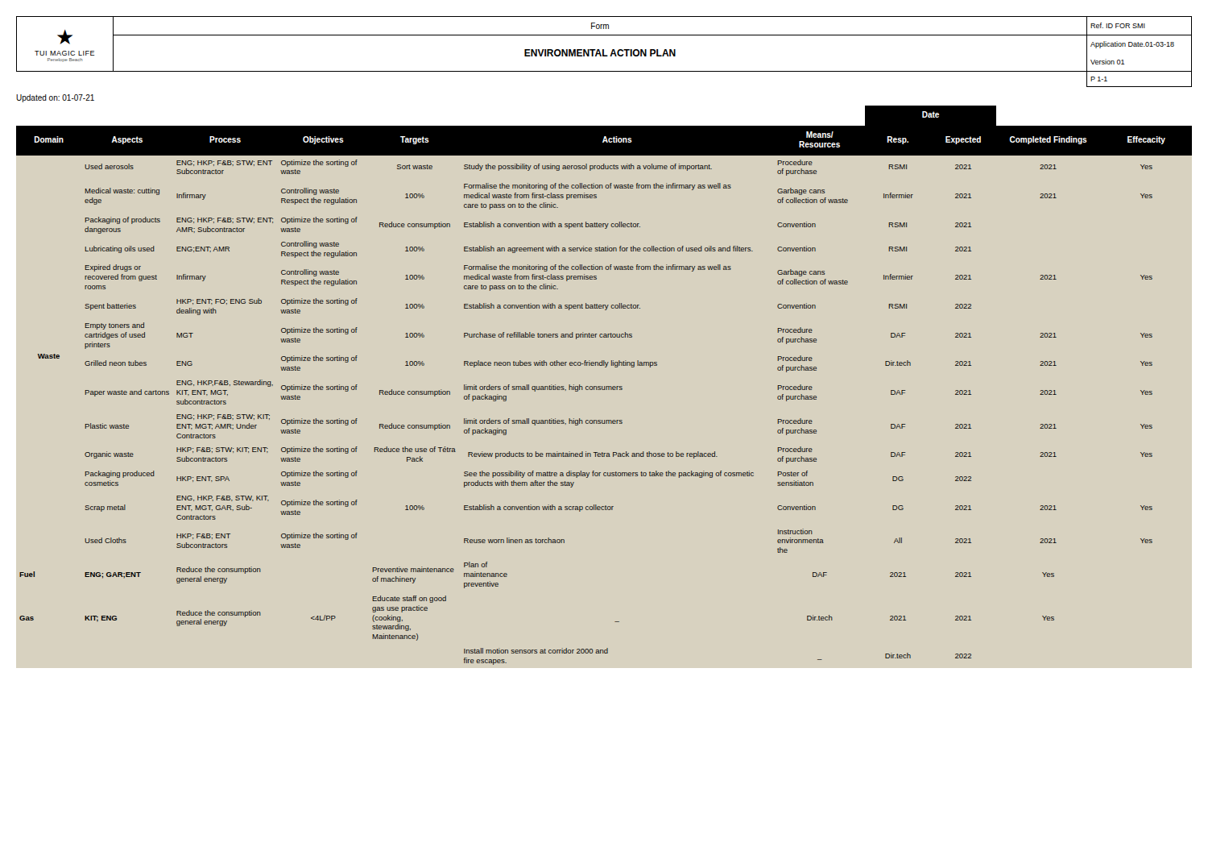| ★ TUI MAGIC LIFE Penelope Beach | Form | Ref. ID FOR SMI |
| ENVIRONMENTAL ACTION PLAN | Application Date.01-03-18 |
| Version 01 |
| | | P 1-1 |
Updated on: 01-07-21
| | Date | |
| --- | --- | --- |
| Domain | Aspects | Process | Objectives | Targets | Actions | Means/ Resources | Resp. | Expected | Completed Findings | Effecacity |
| Waste | Used aerosols | ENG; HKP; F&B; STW; ENT Subcontractor | Optimize the sorting of waste | Sort waste | Study the possibility of using aerosol products with a volume of important. | Procedure of purchase | RSMI | 2021 | 2021 | Yes |
| Medical waste: cutting edge | Infirmary | Controlling waste Respect the regulation | 100% | Formalise the monitoring of the collection of waste from the infirmary as well as medical waste from first-class premises care to pass on to the clinic. | Garbage cans of collection of waste | Infermier | 2021 | 2021 | Yes |
| Packaging of products dangerous | ENG; HKP; F&B; STW; ENT; AMR; Subcontractor | Optimize the sorting of waste | Reduce consumption | Establish a convention with a spent battery collector. | Convention | RSMI | 2021 | | |
| Lubricating oils used | ENG;ENT; AMR | Controlling waste Respect the regulation | 100% | Establish an agreement with a service station for the collection of used oils and filters. | Convention | RSMI | 2021 | | |
| Expired drugs or recovered from guest rooms | Infirmary | Controlling waste Respect the regulation | 100% | Formalise the monitoring of the collection of waste from the infirmary as well as medical waste from first-class premises care to pass on to the clinic. | Garbage cans of collection of waste | Infermier | 2021 | 2021 | Yes |
| Spent batteries | HKP; ENT; FO; ENG Sub dealing with | Optimize the sorting of waste | 100% | Establish a convention with a spent battery collector. | Convention | RSMI | 2022 | | |
| Empty toners and cartridges of used printers | MGT | Optimize the sorting of waste | 100% | Purchase of refillable toners and printer cartouchs | Procedure of purchase | DAF | 2021 | 2021 | Yes |
| Grilled neon tubes | ENG | Optimize the sorting of waste | 100% | Replace neon tubes with other eco-friendly lighting lamps | Procedure of purchase | Dir.tech | 2021 | 2021 | Yes |
| Paper waste and cartons | ENG, HKP,F&B, Stewarding, KIT, ENT, MGT, subcontractors | Optimize the sorting of waste | Reduce consumption | limit orders of small quantities, high consumers of packaging | Procedure of purchase | DAF | 2021 | 2021 | Yes |
| Plastic waste | ENG; HKP; F&B; STW; KIT; ENT; MGT; AMR; Under Contractors | Optimize the sorting of waste | Reduce consumption | limit orders of small quantities, high consumers of packaging | Procedure of purchase | DAF | 2021 | 2021 | Yes |
| Organic waste | HKP; F&B; STW; KIT; ENT; Subcontractors | Optimize the sorting of waste | Reduce the use of Tétra Pack | Review products to be maintained in Tetra Pack and those to be replaced. | Procedure of purchase | DAF | 2021 | 2021 | Yes |
| Packaging produced cosmetics | HKP; ENT, SPA | Optimize the sorting of waste | | See the possibility of mattre a display for customers to take the packaging of cosmetic products with them after the stay | Poster of sensitiaton | DG | 2022 | | |
| Scrap metal | ENG, HKP, F&B, STW, KIT, ENT, MGT, GAR, Sub-Contractors | Optimize the sorting of waste | 100% | Establish a convention with a scrap collector | Convention | DG | 2021 | 2021 | Yes |
| Used Cloths | HKP; F&B; ENT Subcontractors | Optimize the sorting of waste | | Reuse worn linen as torchaon | Instruction environmenta the | All | 2021 | 2021 | Yes |
| Fuel | ENG; GAR;ENT | Reduce the consumption general energy | | Preventive maintenance of machinery | Plan of maintenance preventive | DAF | 2021 | 2021 | Yes |
| Gas | KIT; ENG | Reduce the consumption general energy | <4L/PP | Educate staff on good gas use practice (cooking, stewarding, Maintenance) | _ | Dir.tech | 2021 | 2021 | Yes |
| | | | | | Install motion sensors at corridor 2000 and fire escapes. | _ | Dir.tech | 2022 | | |